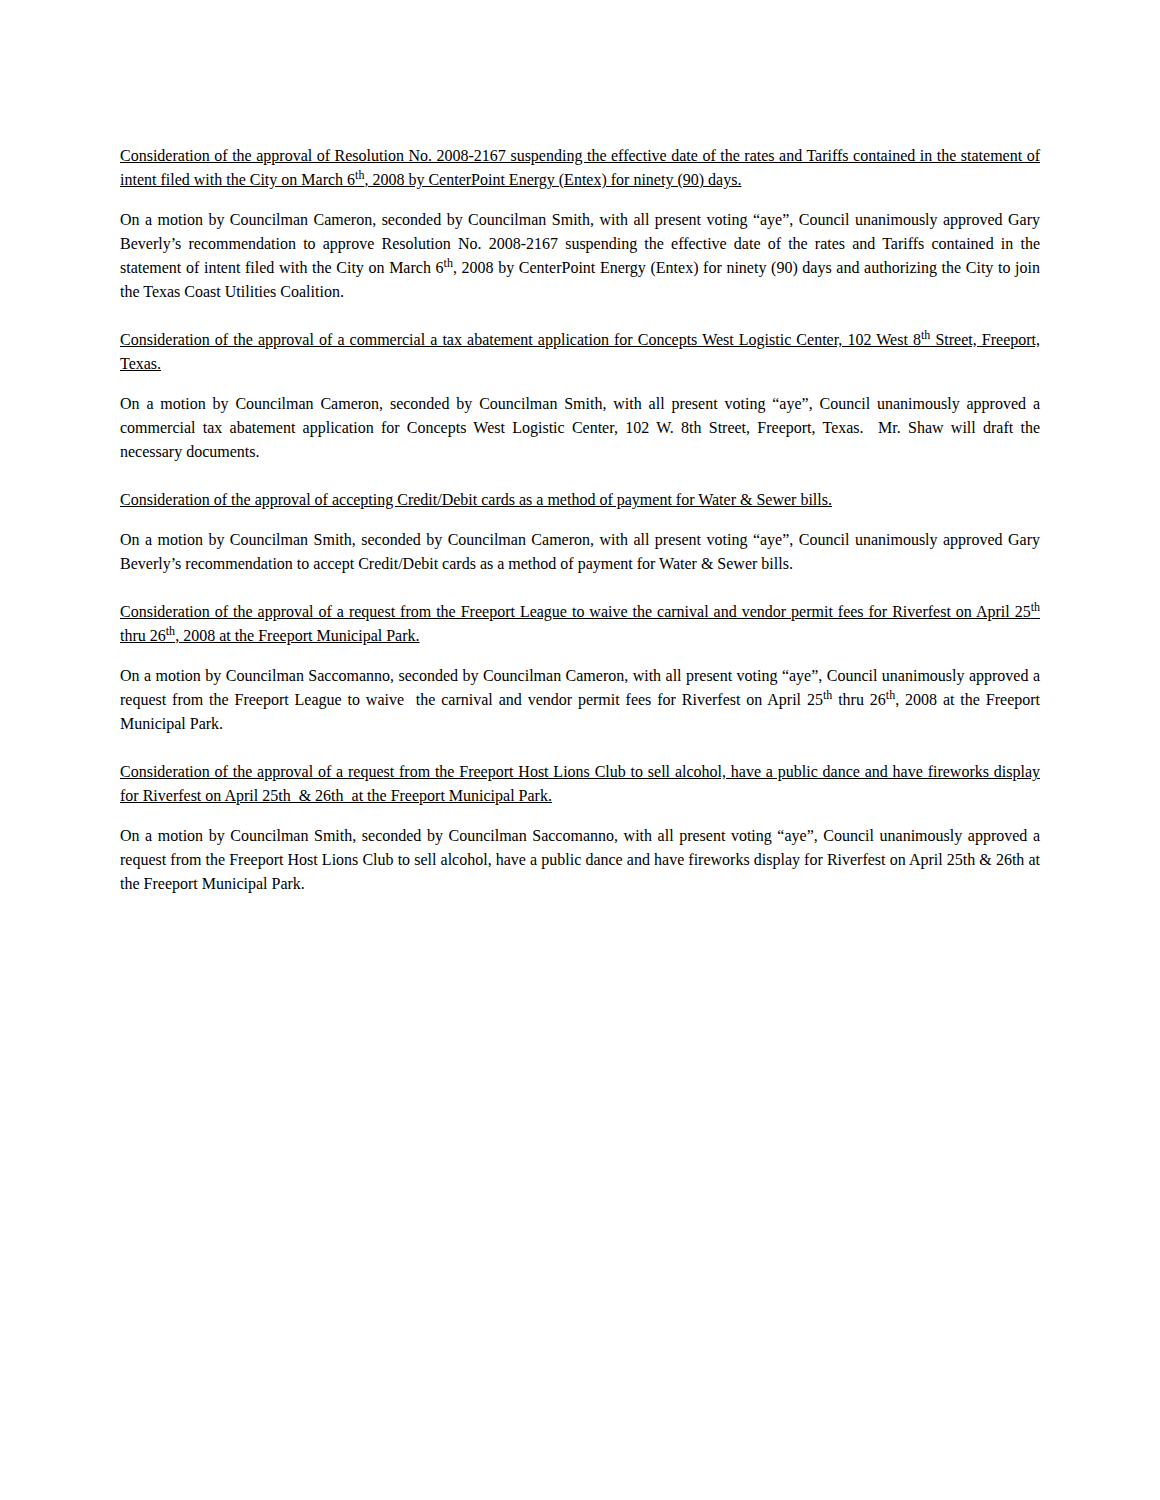Consideration of the approval of Resolution No. 2008-2167 suspending the effective date of the rates and Tariffs contained in the statement of intent filed with the City on March 6th, 2008 by CenterPoint Energy (Entex) for ninety (90) days.
On a motion by Councilman Cameron, seconded by Councilman Smith, with all present voting “aye”, Council unanimously approved Gary Beverly’s recommendation to approve Resolution No. 2008-2167 suspending the effective date of the rates and Tariffs contained in the statement of intent filed with the City on March 6th, 2008 by CenterPoint Energy (Entex) for ninety (90) days and authorizing the City to join the Texas Coast Utilities Coalition.
Consideration of the approval of a commercial a tax abatement application for Concepts West Logistic Center, 102 West 8th Street, Freeport, Texas.
On a motion by Councilman Cameron, seconded by Councilman Smith, with all present voting “aye”, Council unanimously approved a commercial tax abatement application for Concepts West Logistic Center, 102 W. 8th Street, Freeport, Texas. Mr. Shaw will draft the necessary documents.
Consideration of the approval of accepting Credit/Debit cards as a method of payment for Water & Sewer bills.
On a motion by Councilman Smith, seconded by Councilman Cameron, with all present voting “aye”, Council unanimously approved Gary Beverly’s recommendation to accept Credit/Debit cards as a method of payment for Water & Sewer bills.
Consideration of the approval of a request from the Freeport League to waive the carnival and vendor permit fees for Riverfest on April 25th thru 26th, 2008 at the Freeport Municipal Park.
On a motion by Councilman Saccomanno, seconded by Councilman Cameron, with all present voting “aye”, Council unanimously approved a request from the Freeport League to waive the carnival and vendor permit fees for Riverfest on April 25th thru 26th, 2008 at the Freeport Municipal Park.
Consideration of the approval of a request from the Freeport Host Lions Club to sell alcohol, have a public dance and have fireworks display for Riverfest on April 25th & 26th at the Freeport Municipal Park.
On a motion by Councilman Smith, seconded by Councilman Saccomanno, with all present voting “aye”, Council unanimously approved a request from the Freeport Host Lions Club to sell alcohol, have a public dance and have fireworks display for Riverfest on April 25th & 26th at the Freeport Municipal Park.